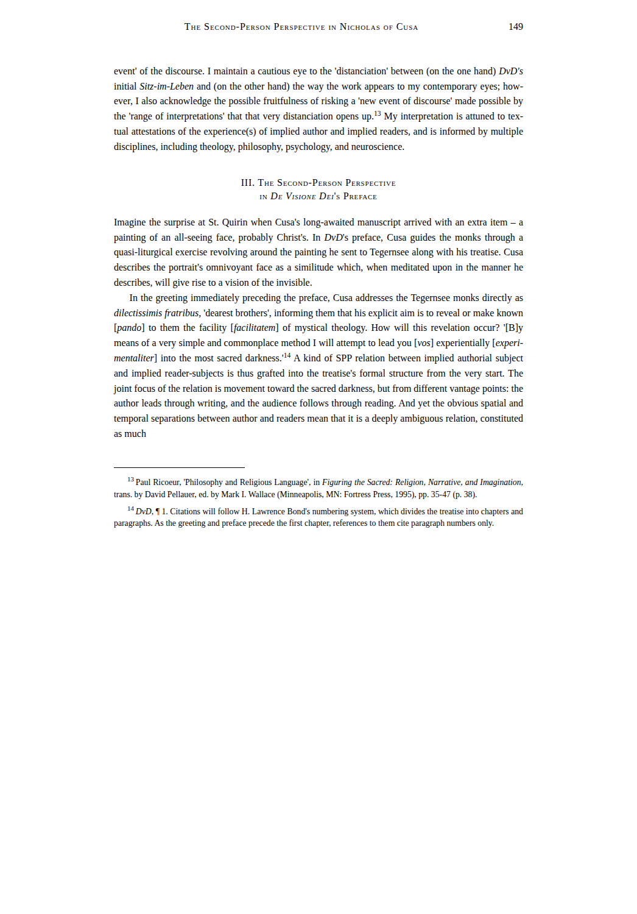The Second-Person Perspective in Nicholas of Cusa 149
event' of the discourse. I maintain a cautious eye to the 'distanciation' between (on the one hand) DvD's initial Sitz-im-Leben and (on the other hand) the way the work appears to my contemporary eyes; however, I also acknowledge the possible fruitfulness of risking a 'new event of discourse' made possible by the 'range of interpretations' that that very distanciation opens up.13 My interpretation is attuned to textual attestations of the experience(s) of implied author and implied readers, and is informed by multiple disciplines, including theology, philosophy, psychology, and neuroscience.
III. The Second-Person Perspective
in De Visione Dei's Preface
Imagine the surprise at St. Quirin when Cusa's long-awaited manuscript arrived with an extra item – a painting of an all-seeing face, probably Christ's. In DvD's preface, Cusa guides the monks through a quasi-liturgical exercise revolving around the painting he sent to Tegernsee along with his treatise. Cusa describes the portrait's omnivoyant face as a similitude which, when meditated upon in the manner he describes, will give rise to a vision of the invisible.
In the greeting immediately preceding the preface, Cusa addresses the Tegernsee monks directly as dilectissimis fratribus, 'dearest brothers', informing them that his explicit aim is to reveal or make known [pando] to them the facility [facilitatem] of mystical theology. How will this revelation occur? '[B]y means of a very simple and commonplace method I will attempt to lead you [vos] experientially [experimentaliter] into the most sacred darkness.'14 A kind of SPP relation between implied authorial subject and implied reader-subjects is thus grafted into the treatise's formal structure from the very start. The joint focus of the relation is movement toward the sacred darkness, but from different vantage points: the author leads through writing, and the audience follows through reading. And yet the obvious spatial and temporal separations between author and readers mean that it is a deeply ambiguous relation, constituted as much
13 Paul Ricoeur, 'Philosophy and Religious Language', in Figuring the Sacred: Religion, Narrative, and Imagination, trans. by David Pellauer, ed. by Mark I. Wallace (Minneapolis, MN: Fortress Press, 1995), pp. 35-47 (p. 38).
14 DvD, ¶ 1. Citations will follow H. Lawrence Bond's numbering system, which divides the treatise into chapters and paragraphs. As the greeting and preface precede the first chapter, references to them cite paragraph numbers only.